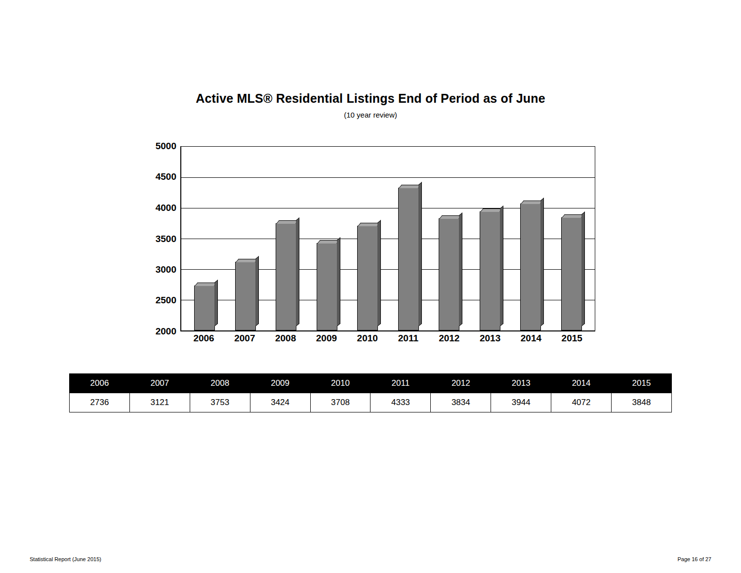Active MLS® Residential Listings End of Period as of June
(10 year review)
5000 4500 4000 3500 3000 2500 2000
20062007200820092010 20112012201320142015
| 2006 | 2007 | 2008 | 2009 | 2010 | 2011 | 2012 | 2013 | 2014 | 2015 |
| --- | --- | --- | --- | --- | --- | --- | --- | --- | --- |
| 2736 | 3121 | 3753 | 3424 | 3708 | 4333 | 3834 | 3944 | 4072 | 3848 |
Statistical Report (June 2015) Page 16 of 27